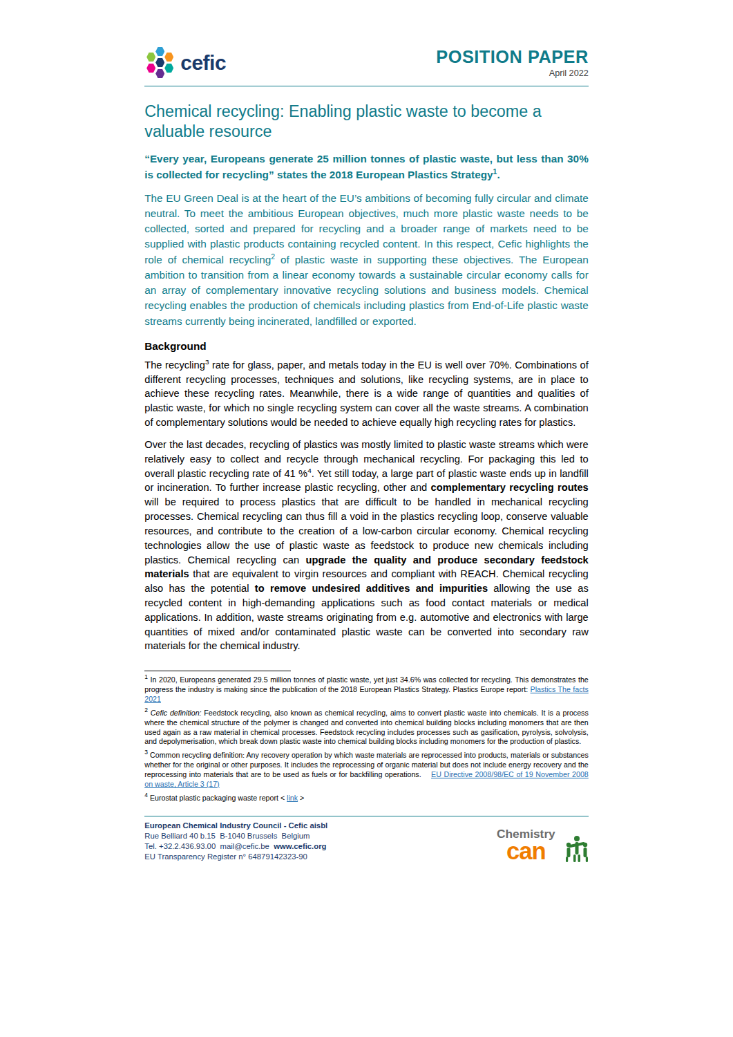cefic
POSITION PAPER
April 2022
Chemical recycling: Enabling plastic waste to become a valuable resource
“Every year, Europeans generate 25 million tonnes of plastic waste, but less than 30% is collected for recycling” states the 2018 European Plastics Strategy1.
The EU Green Deal is at the heart of the EU’s ambitions of becoming fully circular and climate neutral. To meet the ambitious European objectives, much more plastic waste needs to be collected, sorted and prepared for recycling and a broader range of markets need to be supplied with plastic products containing recycled content. In this respect, Cefic highlights the role of chemical recycling2 of plastic waste in supporting these objectives. The European ambition to transition from a linear economy towards a sustainable circular economy calls for an array of complementary innovative recycling solutions and business models. Chemical recycling enables the production of chemicals including plastics from End-of-Life plastic waste streams currently being incinerated, landfilled or exported.
Background
The recycling3 rate for glass, paper, and metals today in the EU is well over 70%. Combinations of different recycling processes, techniques and solutions, like recycling systems, are in place to achieve these recycling rates. Meanwhile, there is a wide range of quantities and qualities of plastic waste, for which no single recycling system can cover all the waste streams. A combination of complementary solutions would be needed to achieve equally high recycling rates for plastics.
Over the last decades, recycling of plastics was mostly limited to plastic waste streams which were relatively easy to collect and recycle through mechanical recycling. For packaging this led to overall plastic recycling rate of 41 %4. Yet still today, a large part of plastic waste ends up in landfill or incineration. To further increase plastic recycling, other and complementary recycling routes will be required to process plastics that are difficult to be handled in mechanical recycling processes. Chemical recycling can thus fill a void in the plastics recycling loop, conserve valuable resources, and contribute to the creation of a low-carbon circular economy. Chemical recycling technologies allow the use of plastic waste as feedstock to produce new chemicals including plastics. Chemical recycling can upgrade the quality and produce secondary feedstock materials that are equivalent to virgin resources and compliant with REACH. Chemical recycling also has the potential to remove undesired additives and impurities allowing the use as recycled content in high-demanding applications such as food contact materials or medical applications. In addition, waste streams originating from e.g. automotive and electronics with large quantities of mixed and/or contaminated plastic waste can be converted into secondary raw materials for the chemical industry.
1 In 2020, Europeans generated 29.5 million tonnes of plastic waste, yet just 34.6% was collected for recycling. This demonstrates the progress the industry is making since the publication of the 2018 European Plastics Strategy. Plastics Europe report: Plastics The facts 2021
2 Cefic definition: Feedstock recycling, also known as chemical recycling, aims to convert plastic waste into chemicals. It is a process where the chemical structure of the polymer is changed and converted into chemical building blocks including monomers that are then used again as a raw material in chemical processes. Feedstock recycling includes processes such as gasification, pyrolysis, solvolysis, and depolymerisation, which break down plastic waste into chemical building blocks including monomers for the production of plastics.
3 Common recycling definition: Any recovery operation by which waste materials are reprocessed into products, materials or substances whether for the original or other purposes. It includes the reprocessing of organic material but does not include energy recovery and the reprocessing into materials that are to be used as fuels or for backfilling operations. EU Directive 2008/98/EC of 19 November 2008 on waste, Article 3 (17)
4 Eurostat plastic packaging waste report < link >
European Chemical Industry Council - Cefic aisbl
Rue Belliard 40 b.15 B-1040 Brussels Belgium
Tel. +32.2.436.93.00 mail@cefic.be www.cefic.org
EU Transparency Register n° 64879142323-90
Chemistry
can